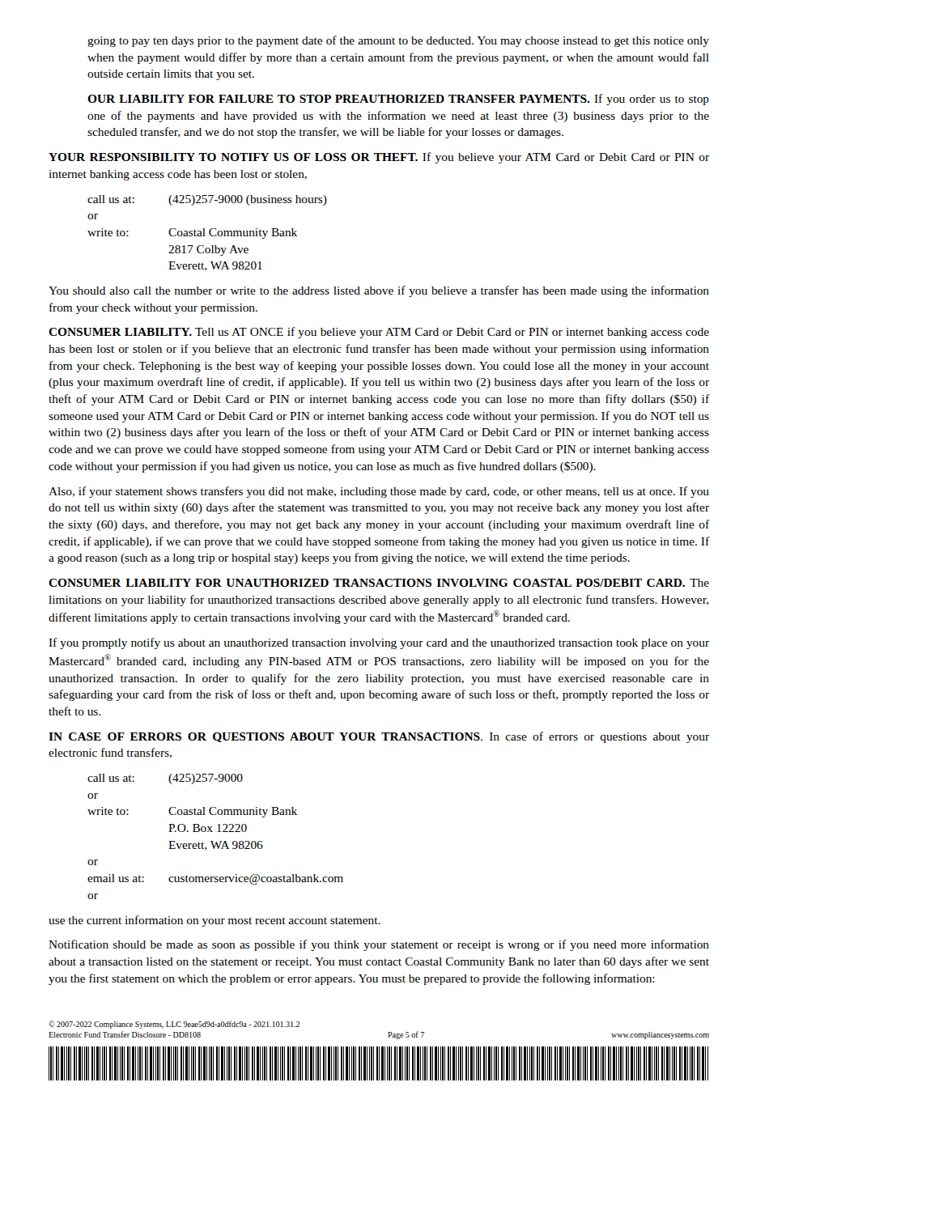going to pay ten days prior to the payment date of the amount to be deducted. You may choose instead to get this notice only when the payment would differ by more than a certain amount from the previous payment, or when the amount would fall outside certain limits that you set.
OUR LIABILITY FOR FAILURE TO STOP PREAUTHORIZED TRANSFER PAYMENTS. If you order us to stop one of the payments and have provided us with the information we need at least three (3) business days prior to the scheduled transfer, and we do not stop the transfer, we will be liable for your losses or damages.
YOUR RESPONSIBILITY TO NOTIFY US OF LOSS OR THEFT. If you believe your ATM Card or Debit Card or PIN or internet banking access code has been lost or stolen,
call us at:
(425)257-9000 (business hours)
or
write to:
Coastal Community Bank
2817 Colby Ave
Everett, WA 98201
You should also call the number or write to the address listed above if you believe a transfer has been made using the information from your check without your permission.
CONSUMER LIABILITY. Tell us AT ONCE if you believe your ATM Card or Debit Card or PIN or internet banking access code has been lost or stolen or if you believe that an electronic fund transfer has been made without your permission using information from your check. Telephoning is the best way of keeping your possible losses down. You could lose all the money in your account (plus your maximum overdraft line of credit, if applicable). If you tell us within two (2) business days after you learn of the loss or theft of your ATM Card or Debit Card or PIN or internet banking access code you can lose no more than fifty dollars ($50) if someone used your ATM Card or Debit Card or PIN or internet banking access code without your permission. If you do NOT tell us within two (2) business days after you learn of the loss or theft of your ATM Card or Debit Card or PIN or internet banking access code and we can prove we could have stopped someone from using your ATM Card or Debit Card or PIN or internet banking access code without your permission if you had given us notice, you can lose as much as five hundred dollars ($500).
Also, if your statement shows transfers you did not make, including those made by card, code, or other means, tell us at once. If you do not tell us within sixty (60) days after the statement was transmitted to you, you may not receive back any money you lost after the sixty (60) days, and therefore, you may not get back any money in your account (including your maximum overdraft line of credit, if applicable), if we can prove that we could have stopped someone from taking the money had you given us notice in time. If a good reason (such as a long trip or hospital stay) keeps you from giving the notice, we will extend the time periods.
CONSUMER LIABILITY FOR UNAUTHORIZED TRANSACTIONS INVOLVING COASTAL POS/DEBIT CARD. The limitations on your liability for unauthorized transactions described above generally apply to all electronic fund transfers. However, different limitations apply to certain transactions involving your card with the Mastercard® branded card.
If you promptly notify us about an unauthorized transaction involving your card and the unauthorized transaction took place on your Mastercard® branded card, including any PIN-based ATM or POS transactions, zero liability will be imposed on you for the unauthorized transaction. In order to qualify for the zero liability protection, you must have exercised reasonable care in safeguarding your card from the risk of loss or theft and, upon becoming aware of such loss or theft, promptly reported the loss or theft to us.
IN CASE OF ERRORS OR QUESTIONS ABOUT YOUR TRANSACTIONS. In case of errors or questions about your electronic fund transfers,
call us at:
(425)257-9000
or
write to:
Coastal Community Bank
P.O. Box 12220
Everett, WA 98206
or
email us at:
customerservice@coastalbank.com
or
use the current information on your most recent account statement.
Notification should be made as soon as possible if you think your statement or receipt is wrong or if you need more information about a transaction listed on the statement or receipt. You must contact Coastal Community Bank no later than 60 days after we sent you the first statement on which the problem or error appears. You must be prepared to provide the following information:
© 2007-2022 Compliance Systems, LLC 9eae5d9d-a0dfdc9a - 2021.101.31.2
Electronic Fund Transfer Disclosure - DD8108
Page 5 of 7
www.compliancesystems.com